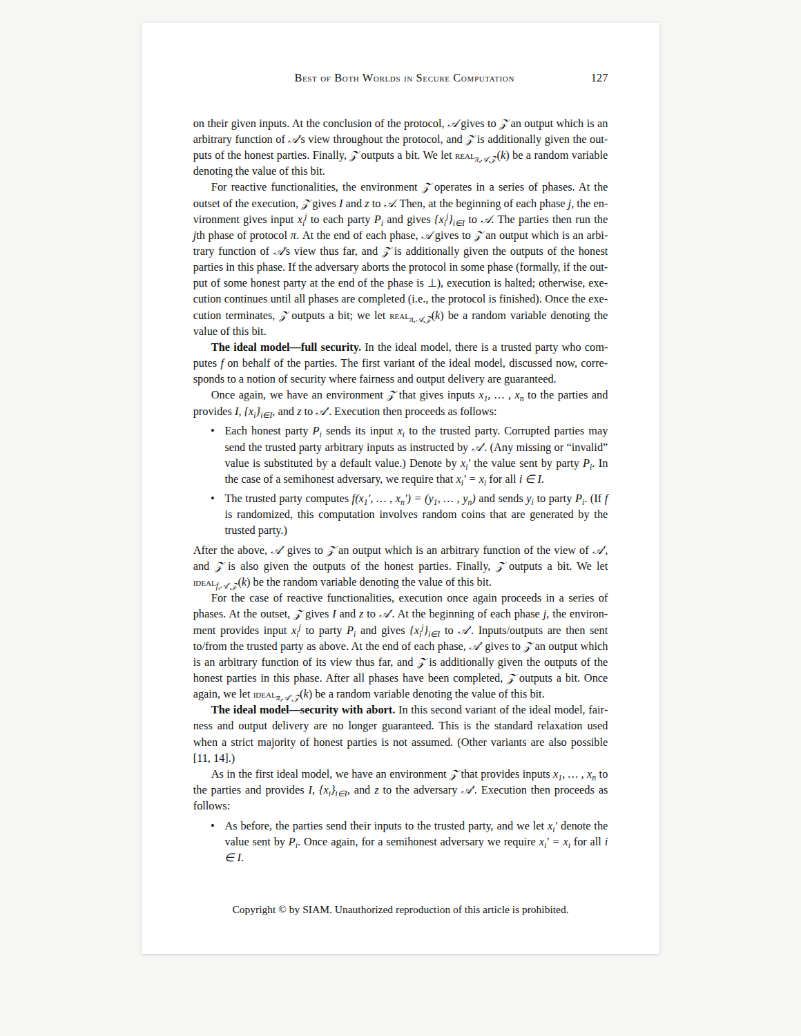Best of Both Worlds in Secure Computation 127
on their given inputs. At the conclusion of the protocol, 𝒜 gives to 𝒵 an output which is an arbitrary function of 𝒜's view throughout the protocol, and 𝒵 is additionally given the outputs of the honest parties. Finally, 𝒵 outputs a bit. We let realπ,𝒜,𝒵(k) be a random variable denoting the value of this bit.
For reactive functionalities, the environment 𝒵 operates in a series of phases. At the outset of the execution, 𝒵 gives I and z to 𝒜. Then, at the beginning of each phase j, the environment gives input xij to each party Pi and gives {xij}i∈I to 𝒜. The parties then run the jth phase of protocol π. At the end of each phase, 𝒜 gives to 𝒵 an output which is an arbitrary function of 𝒜's view thus far, and 𝒵 is additionally given the outputs of the honest parties in this phase. If the adversary aborts the protocol in some phase (formally, if the output of some honest party at the end of the phase is ⊥), execution is halted; otherwise, execution continues until all phases are completed (i.e., the protocol is finished). Once the execution terminates, 𝒵 outputs a bit; we let realπ,𝒜,𝒵(k) be a random variable denoting the value of this bit.
The ideal model—full security. In the ideal model, there is a trusted party who computes f on behalf of the parties. The first variant of the ideal model, discussed now, corresponds to a notion of security where fairness and output delivery are guaranteed.
Once again, we have an environment 𝒵 that gives inputs x1, … , xn to the parties and provides I, {xi}i∈I, and z to 𝒜′. Execution then proceeds as follows:
Each honest party Pi sends its input xi to the trusted party. Corrupted parties may send the trusted party arbitrary inputs as instructed by 𝒜′. (Any missing or “invalid” value is substituted by a default value.) Denote by xi′ the value sent by party Pi. In the case of a semihonest adversary, we require that xi′ = xi for all i ∈ I.
The trusted party computes f(x1′, … , xn′) = (y1, … , yn) and sends yi to party Pi. (If f is randomized, this computation involves random coins that are generated by the trusted party.)
After the above, 𝒜′ gives to 𝒵 an output which is an arbitrary function of the view of 𝒜′, and 𝒵 is also given the outputs of the honest parties. Finally, 𝒵 outputs a bit. We let idealf,𝒜′,𝒵(k) be the random variable denoting the value of this bit.
For the case of reactive functionalities, execution once again proceeds in a series of phases. At the outset, 𝒵 gives I and z to 𝒜′. At the beginning of each phase j, the environment provides input xij to party Pi and gives {xij}i∈I to 𝒜′. Inputs/outputs are then sent to/from the trusted party as above. At the end of each phase, 𝒜′ gives to 𝒵 an output which is an arbitrary function of its view thus far, and 𝒵 is additionally given the outputs of the honest parties in this phase. After all phases have been completed, 𝒵 outputs a bit. Once again, we let idealπ,𝒜′,𝒵(k) be a random variable denoting the value of this bit.
The ideal model—security with abort. In this second variant of the ideal model, fairness and output delivery are no longer guaranteed. This is the standard relaxation used when a strict majority of honest parties is not assumed. (Other variants are also possible [11, 14].)
As in the first ideal model, we have an environment 𝒵 that provides inputs x1, … , xn to the parties and provides I, {xi}i∈I, and z to the adversary 𝒜′. Execution then proceeds as follows:
As before, the parties send their inputs to the trusted party, and we let xi′ denote the value sent by Pi. Once again, for a semihonest adversary we require xi′ = xi for all i ∈ I.
Copyright © by SIAM. Unauthorized reproduction of this article is prohibited.